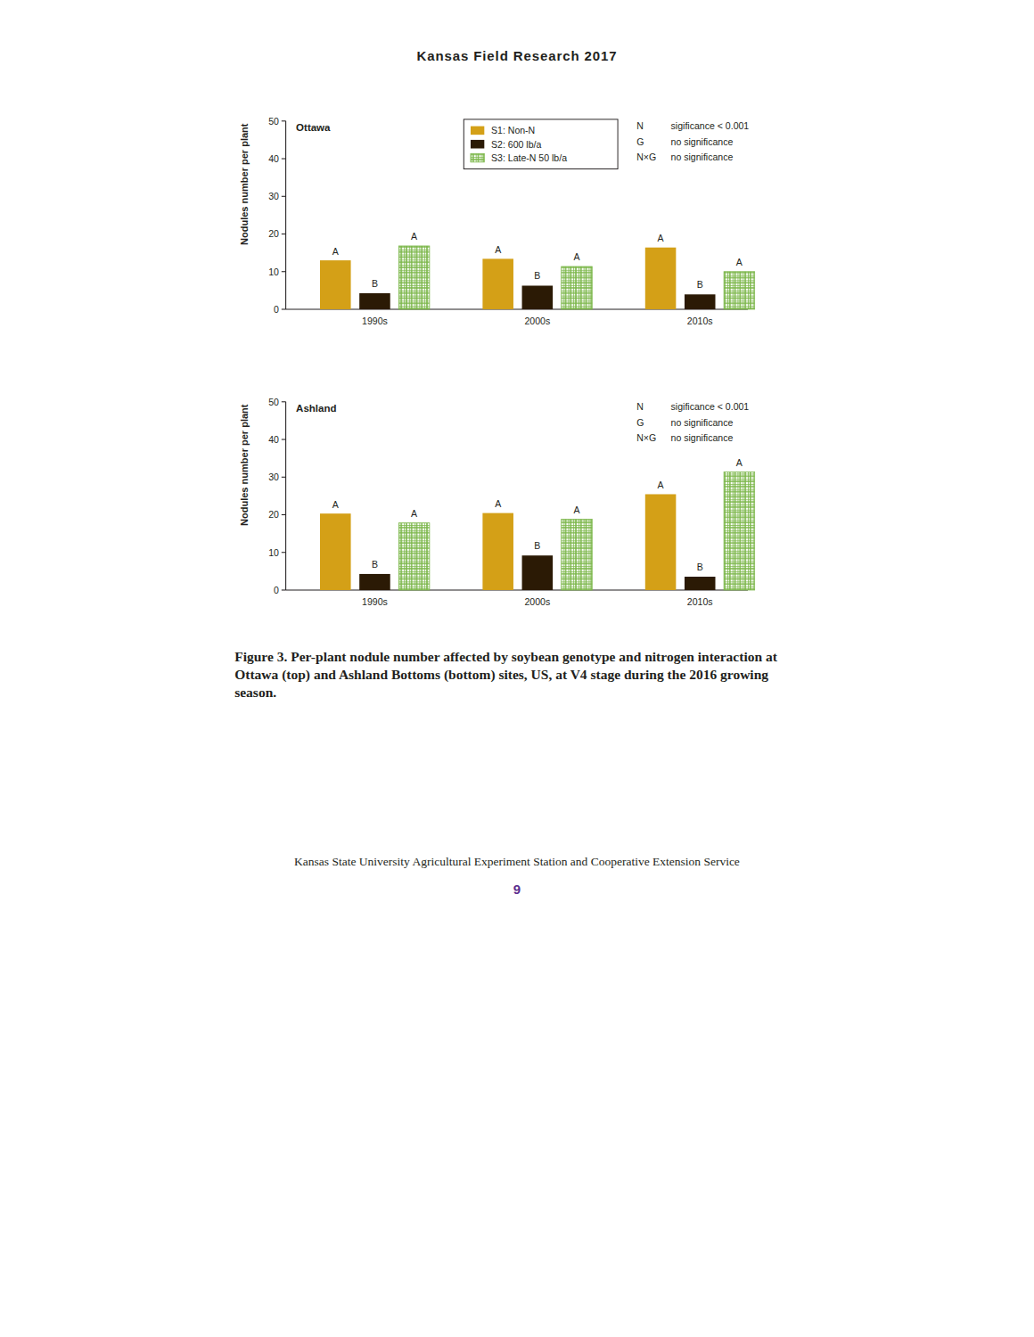Kansas Field Research 2017
Nodules number per plant 50 40 30 20 10 0 Ottawa S1: Non-N S2: 600 lb/a S3: Late-N 50 lb/a Nsigificance < 0.001 Gno significance N×Gno significance A B A A B A A B A 1990s 2000s 2010s
Nodules number per plant 50 40 30 20 10 0 Ashland Nsigificance < 0.001 Gno significance N×Gno significance A B A A B A A B A 1990s 2000s 2010s
Figure 3. Per-plant nodule number affected by soybean genotype and nitrogen interaction at Ottawa (top) and Ashland Bottoms (bottom) sites, US, at V4 stage during the 2016 growing season.
Kansas State University Agricultural Experiment Station and Cooperative Extension Service
9